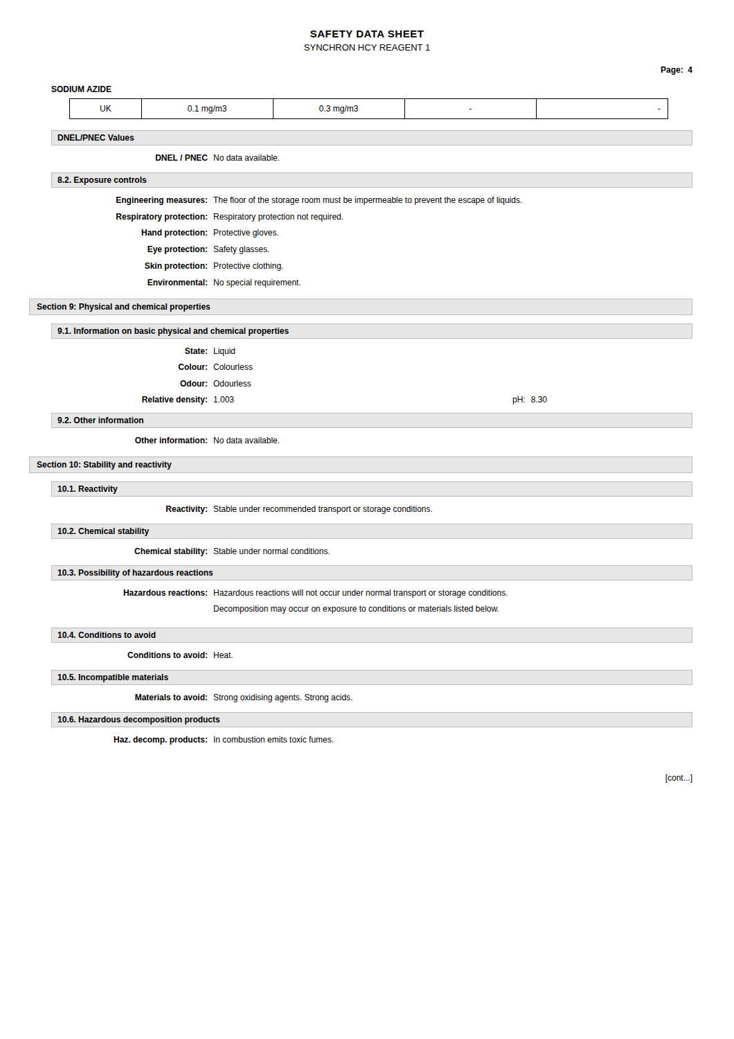SAFETY DATA SHEET
SYNCHRON HCY REAGENT 1
Page: 4
SODIUM AZIDE
| UK | 0.1 mg/m3 | 0.3 mg/m3 | - | - |
DNEL/PNEC Values
DNEL / PNEC
No data available.
8.2. Exposure controls
Engineering measures:
The floor of the storage room must be impermeable to prevent the escape of liquids.
Respiratory protection:
Respiratory protection not required.
Hand protection:
Protective gloves.
Eye protection:
Safety glasses.
Skin protection:
Protective clothing.
Environmental:
No special requirement.
Section 9: Physical and chemical properties
9.1. Information on basic physical and chemical properties
State:
Liquid
Colour:
Colourless
Odour:
Odourless
Relative density:
1.003
pH:
8.30
9.2. Other information
Other information:
No data available.
Section 10: Stability and reactivity
10.1. Reactivity
Reactivity:
Stable under recommended transport or storage conditions.
10.2. Chemical stability
Chemical stability:
Stable under normal conditions.
10.3. Possibility of hazardous reactions
Hazardous reactions:
Hazardous reactions will not occur under normal transport or storage conditions.
Decomposition may occur on exposure to conditions or materials listed below.
10.4. Conditions to avoid
Conditions to avoid:
Heat.
10.5. Incompatible materials
Materials to avoid:
Strong oxidising agents. Strong acids.
10.6. Hazardous decomposition products
Haz. decomp. products:
In combustion emits toxic fumes.
[cont...]